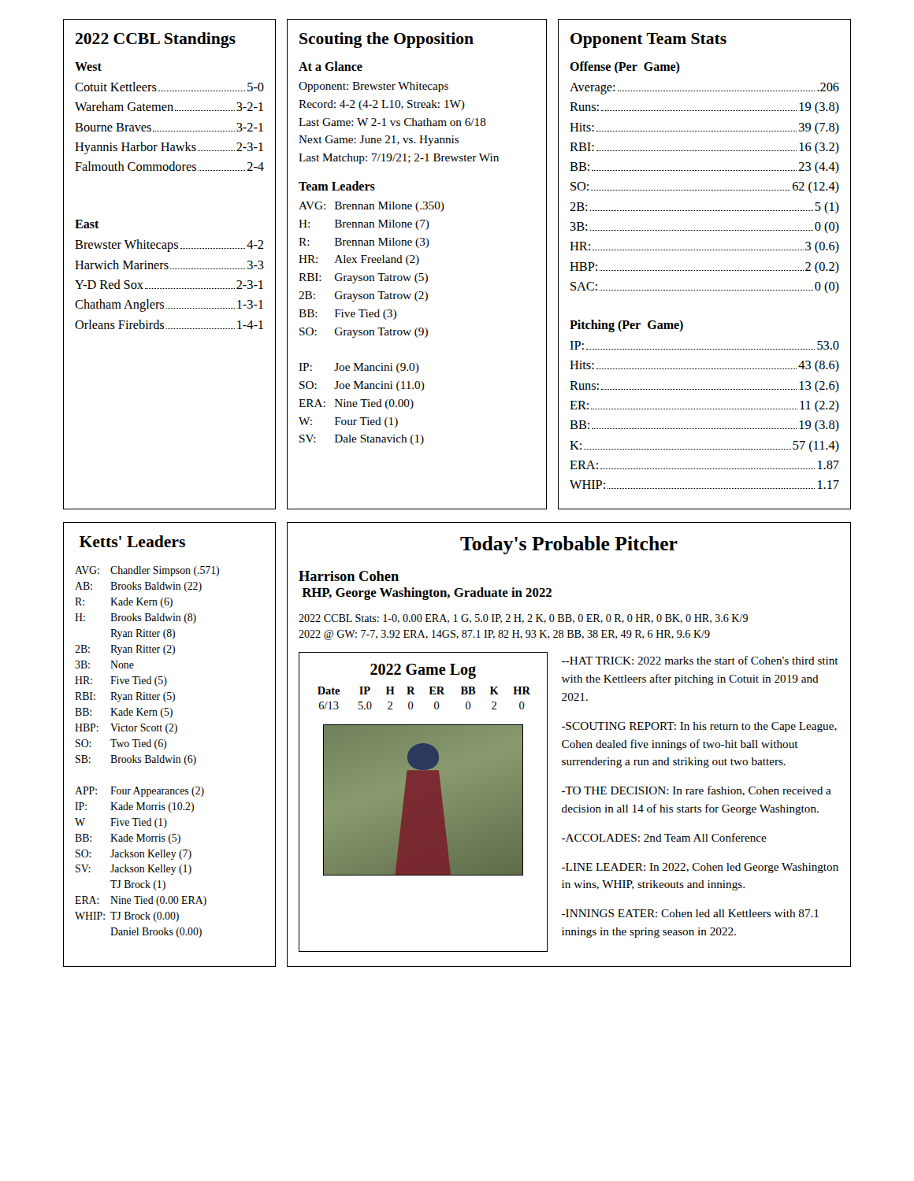2022 CCBL Standings
West
Cotuit Kettleers 5-0
Wareham Gatemen 3-2-1
Bourne Braves 3-2-1
Hyannis Harbor Hawks 2-3-1
Falmouth Commodores 2-4
East
Brewster Whitecaps 4-2
Harwich Mariners 3-3
Y-D Red Sox 2-3-1
Chatham Anglers 1-3-1
Orleans Firebirds 1-4-1
Scouting the Opposition
At a Glance
Opponent: Brewster Whitecaps
Record: 4-2 (4-2 L10, Streak: 1W)
Last Game: W 2-1 vs Chatham on 6/18
Next Game: June 21, vs. Hyannis
Last Matchup: 7/19/21; 2-1 Brewster Win
Team Leaders
| AVG: | Brennan Milone (.350) |
| H: | Brennan Milone (7) |
| R: | Brennan Milone (3) |
| HR: | Alex Freeland (2) |
| RBI: | Grayson Tatrow (5) |
| 2B: | Grayson Tatrow (2) |
| BB: | Five Tied (3) |
| SO: | Grayson Tatrow (9) |
| IP: | Joe Mancini (9.0) |
| SO: | Joe Mancini (11.0) |
| ERA: | Nine Tied (0.00) |
| W: | Four Tied (1) |
| SV: | Dale Stanavich (1) |
Opponent Team Stats
Offense (Per Game)
Average: .206
Runs: 19 (3.8)
Hits: 39 (7.8)
RBI: 16 (3.2)
BB: 23 (4.4)
SO: 62 (12.4)
2B: 5 (1)
3B: 0 (0)
HR: 3 (0.6)
HBP: 2 (0.2)
SAC: 0 (0)
Pitching (Per Game)
IP: 53.0
Hits: 43 (8.6)
Runs: 13 (2.6)
ER: 11 (2.2)
BB: 19 (3.8)
K: 57 (11.4)
ERA: 1.87
WHIP: 1.17
Ketts' Leaders
| AVG: | Chandler Simpson (.571) |
| AB: | Brooks Baldwin (22) |
| R: | Kade Kern (6) |
| H: | Brooks Baldwin (8) |
| | Ryan Ritter (8) |
| 2B: | Ryan Ritter (2) |
| 3B: | None |
| HR: | Five Tied (5) |
| RBI: | Ryan Ritter (5) |
| BB: | Kade Kern (5) |
| HBP: | Victor Scott (2) |
| SO: | Two Tied (6) |
| SB: | Brooks Baldwin (6) |
| APP: | Four Appearances (2) |
| IP: | Kade Morris (10.2) |
| W | Five Tied (1) |
| BB: | Kade Morris (5) |
| SO: | Jackson Kelley (7) |
| SV: | Jackson Kelley (1) |
| | TJ Brock (1) |
| ERA: | Nine Tied (0.00 ERA) |
| WHIP: | TJ Brock (0.00) |
| | Daniel Brooks (0.00) |
Today's Probable Pitcher
Harrison Cohen
RHP, George Washington, Graduate in 2022
2022 CCBL Stats: 1-0, 0.00 ERA, 1 G, 5.0 IP, 2 H, 2 K, 0 BB, 0 ER, 0 R, 0 HR, 0 BK, 0 HR, 3.6 K/9
2022 @ GW: 7-7, 3.92 ERA, 14GS, 87.1 IP, 82 H, 93 K, 28 BB, 38 ER, 49 R, 6 HR, 9.6 K/9
2022 Game Log
| Date | IP | H | R | ER | BB | K | HR |
| --- | --- | --- | --- | --- | --- | --- | --- |
| 6/13 | 5.0 | 2 | 0 | 0 | 0 | 2 | 0 |
--HAT TRICK: 2022 marks the start of Cohen's third stint with the Kettleers after pitching in Cotuit in 2019 and 2021.
-SCOUTING REPORT: In his return to the Cape League, Cohen dealed five innings of two-hit ball without surrendering a run and striking out two batters.
-TO THE DECISION: In rare fashion, Cohen received a decision in all 14 of his starts for George Washington.
-ACCOLADES: 2nd Team All Conference
-LINE LEADER: In 2022, Cohen led George Washington in wins, WHIP, strikeouts and innings.
-INNINGS EATER: Cohen led all Kettleers with 87.1 innings in the spring season in 2022.